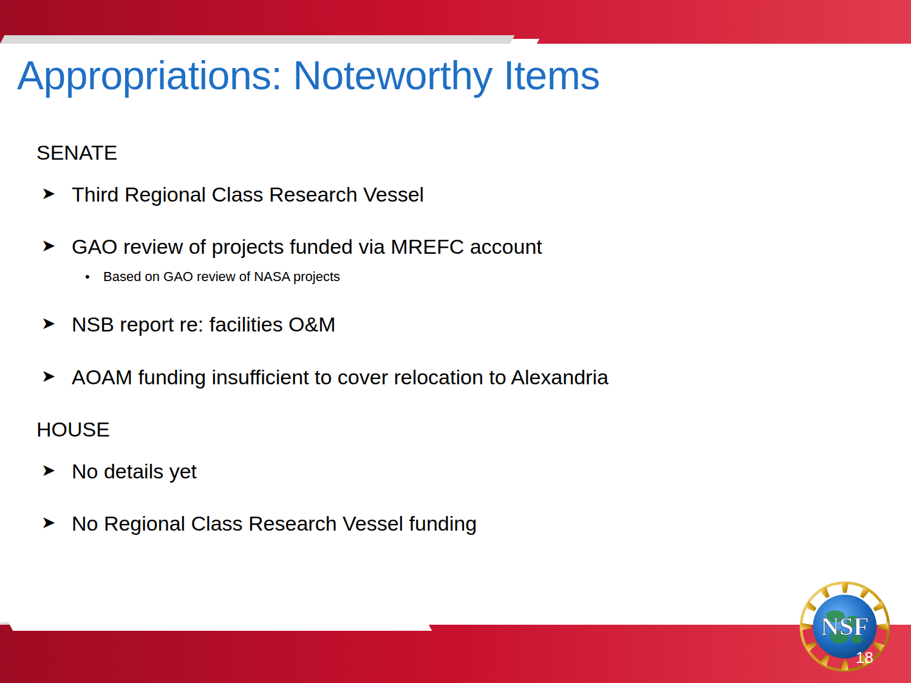Appropriations: Noteworthy Items
SENATE
Third Regional Class Research Vessel
GAO review of projects funded via MREFC account
Based on GAO review of NASA projects
NSB report re: facilities O&M
AOAM funding insufficient to cover relocation to Alexandria
HOUSE
No details yet
No Regional Class Research Vessel funding
NSF
18